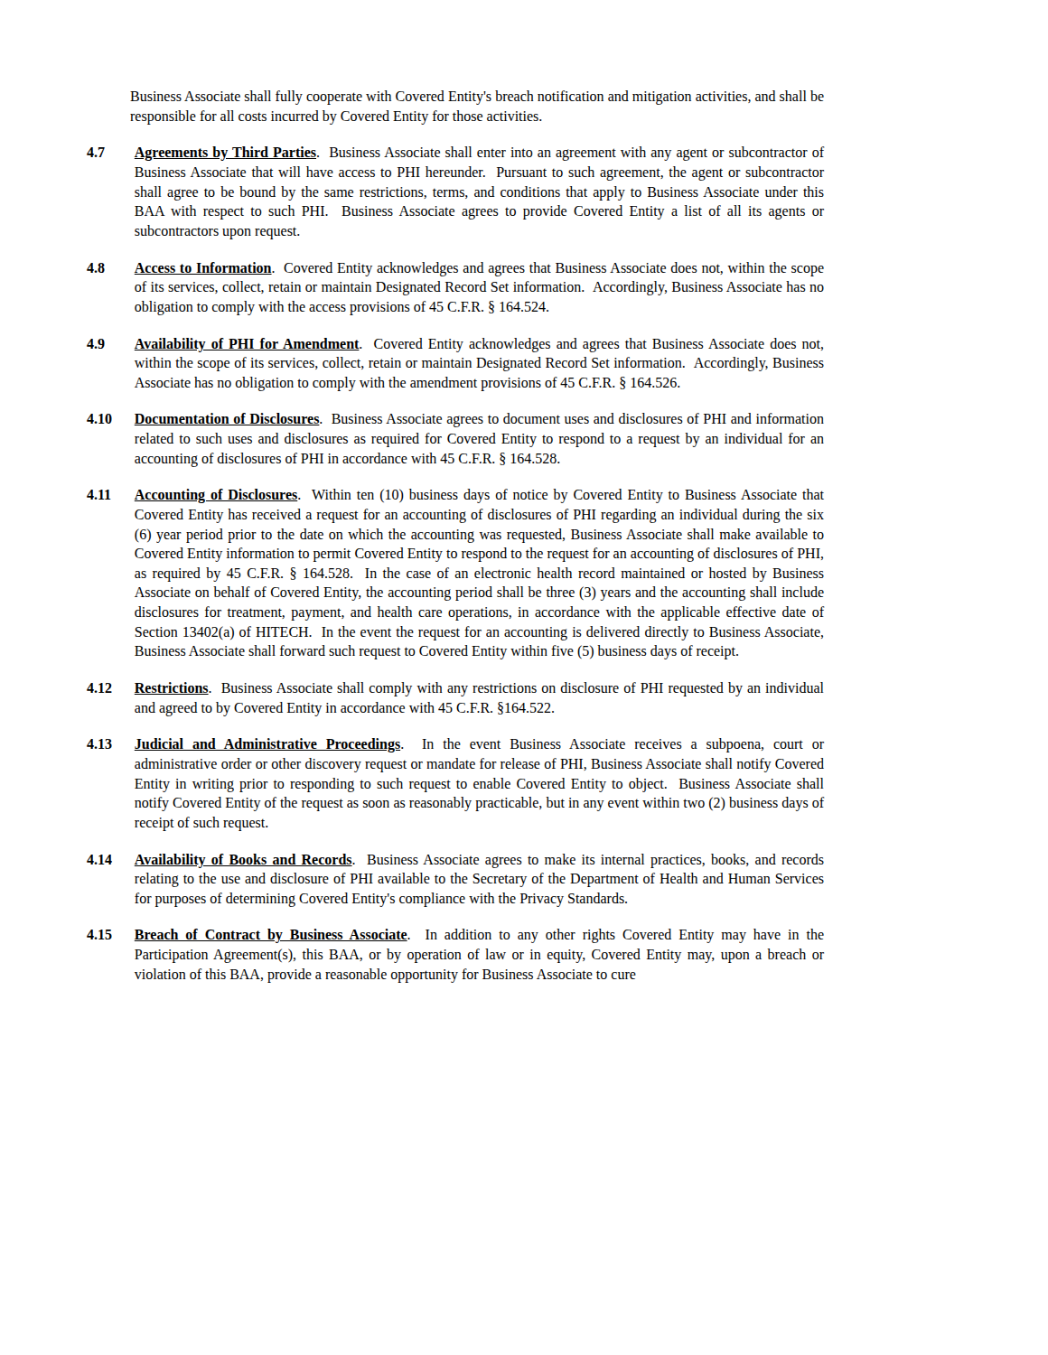Business Associate shall fully cooperate with Covered Entity's breach notification and mitigation activities, and shall be responsible for all costs incurred by Covered Entity for those activities.
4.7
Agreements by Third Parties. Business Associate shall enter into an agreement with any agent or subcontractor of Business Associate that will have access to PHI hereunder. Pursuant to such agreement, the agent or subcontractor shall agree to be bound by the same restrictions, terms, and conditions that apply to Business Associate under this BAA with respect to such PHI. Business Associate agrees to provide Covered Entity a list of all its agents or subcontractors upon request.
4.8
Access to Information. Covered Entity acknowledges and agrees that Business Associate does not, within the scope of its services, collect, retain or maintain Designated Record Set information. Accordingly, Business Associate has no obligation to comply with the access provisions of 45 C.F.R. § 164.524.
4.9
Availability of PHI for Amendment. Covered Entity acknowledges and agrees that Business Associate does not, within the scope of its services, collect, retain or maintain Designated Record Set information. Accordingly, Business Associate has no obligation to comply with the amendment provisions of 45 C.F.R. § 164.526.
4.10
Documentation of Disclosures. Business Associate agrees to document uses and disclosures of PHI and information related to such uses and disclosures as required for Covered Entity to respond to a request by an individual for an accounting of disclosures of PHI in accordance with 45 C.F.R. § 164.528.
4.11
Accounting of Disclosures. Within ten (10) business days of notice by Covered Entity to Business Associate that Covered Entity has received a request for an accounting of disclosures of PHI regarding an individual during the six (6) year period prior to the date on which the accounting was requested, Business Associate shall make available to Covered Entity information to permit Covered Entity to respond to the request for an accounting of disclosures of PHI, as required by 45 C.F.R. § 164.528. In the case of an electronic health record maintained or hosted by Business Associate on behalf of Covered Entity, the accounting period shall be three (3) years and the accounting shall include disclosures for treatment, payment, and health care operations, in accordance with the applicable effective date of Section 13402(a) of HITECH. In the event the request for an accounting is delivered directly to Business Associate, Business Associate shall forward such request to Covered Entity within five (5) business days of receipt.
4.12
Restrictions. Business Associate shall comply with any restrictions on disclosure of PHI requested by an individual and agreed to by Covered Entity in accordance with 45 C.F.R. §164.522.
4.13
Judicial and Administrative Proceedings. In the event Business Associate receives a subpoena, court or administrative order or other discovery request or mandate for release of PHI, Business Associate shall notify Covered Entity in writing prior to responding to such request to enable Covered Entity to object. Business Associate shall notify Covered Entity of the request as soon as reasonably practicable, but in any event within two (2) business days of receipt of such request.
4.14
Availability of Books and Records. Business Associate agrees to make its internal practices, books, and records relating to the use and disclosure of PHI available to the Secretary of the Department of Health and Human Services for purposes of determining Covered Entity's compliance with the Privacy Standards.
4.15
Breach of Contract by Business Associate. In addition to any other rights Covered Entity may have in the Participation Agreement(s), this BAA, or by operation of law or in equity, Covered Entity may, upon a breach or violation of this BAA, provide a reasonable opportunity for Business Associate to cure